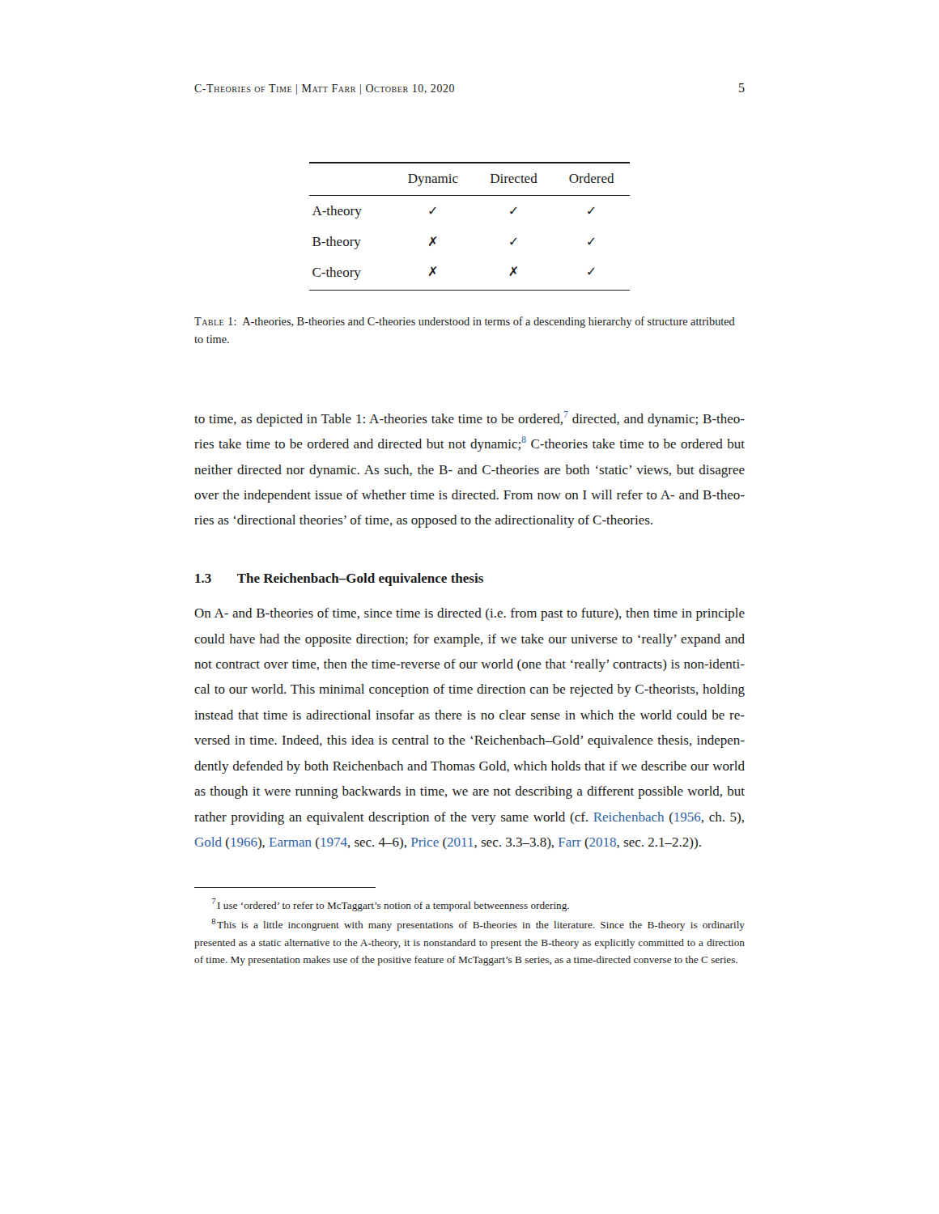C-Theories of Time | Matt Farr | October 10, 2020 5
| | Dynamic | Directed | Ordered |
| --- | --- | --- | --- |
| A-theory | ✓ | ✓ | ✓ |
| B-theory | ✗ | ✓ | ✓ |
| C-theory | ✗ | ✗ | ✓ |
Table 1: A-theories, B-theories and C-theories understood in terms of a descending hierarchy of structure attributed to time.
to time, as depicted in Table 1: A-theories take time to be ordered,7 directed, and dynamic; B-theories take time to be ordered and directed but not dynamic;8 C-theories take time to be ordered but neither directed nor dynamic. As such, the B- and C-theories are both ‘static’ views, but disagree over the independent issue of whether time is directed. From now on I will refer to A- and B-theories as ‘directional theories’ of time, as opposed to the adirectionality of C-theories.
1.3 The Reichenbach–Gold equivalence thesis
On A- and B-theories of time, since time is directed (i.e. from past to future), then time in principle could have had the opposite direction; for example, if we take our universe to ‘really’ expand and not contract over time, then the time-reverse of our world (one that ‘really’ contracts) is non-identical to our world. This minimal conception of time direction can be rejected by C-theorists, holding instead that time is adirectional insofar as there is no clear sense in which the world could be reversed in time. Indeed, this idea is central to the ‘Reichenbach–Gold’ equivalence thesis, independently defended by both Reichenbach and Thomas Gold, which holds that if we describe our world as though it were running backwards in time, we are not describing a different possible world, but rather providing an equivalent description of the very same world (cf. Reichenbach (1956, ch. 5), Gold (1966), Earman (1974, sec. 4–6), Price (2011, sec. 3.3–3.8), Farr (2018, sec. 2.1–2.2)).
7I use ‘ordered’ to refer to McTaggart’s notion of a temporal betweenness ordering.
8This is a little incongruent with many presentations of B-theories in the literature. Since the B-theory is ordinarily presented as a static alternative to the A-theory, it is nonstandard to present the B-theory as explicitly committed to a direction of time. My presentation makes use of the positive feature of McTaggart’s B series, as a time-directed converse to the C series.